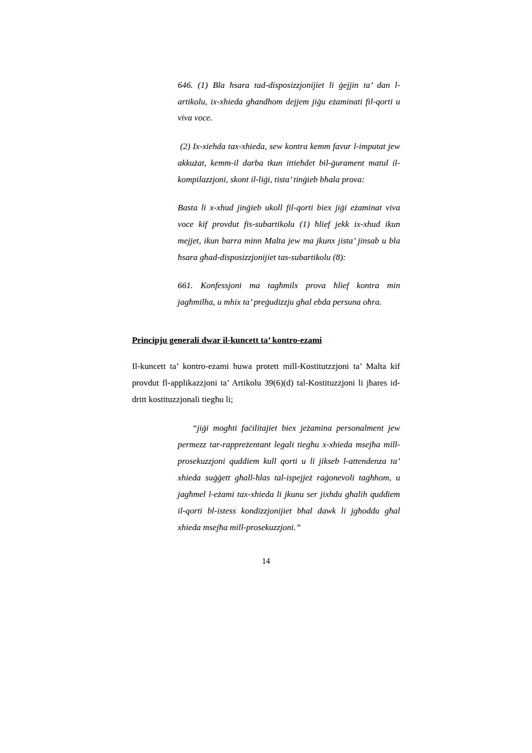646. (1) Bla ħsara tad-disposizzjonijiet li ġejjin ta’ dan l-artikolu, ix-xhieda għandhom dejjem jiġu eżaminati fil-qorti u viva voce.
(2) Ix-xiehda tax-xhieda, sew kontra kemm favur l-imputat jew akkużat, kemm-il darba tkun ittieħdet bil-ġurament matul il-kompilazzjoni, skont il-liġi, tista’ tinġieb bħala prova:
Basta li x-xhud jinġieb ukoll fil-qorti biex jiġi eżaminat viva voce kif provdut fis-subartikolu (1) ħlief jekk ix-xhud ikun mejjet, ikun barra minn Malta jew ma jkunx jista’ jinsab u bla ħsara għad-disposizzjonijiet tas-subartikolu (8):
661. Konfessjoni ma tagħmilx prova ħlief kontra min jagħmilha, u mhix ta’ preġudizzju għal ebda persuna oħra.
Principju generali dwar il-kuncett ta’ kontro-ezami
Il-kuncett ta’ kontro-ezami huwa protett mill-Kostitutzzjoni ta’ Malta kif provdut fl-applikazzjoni ta’ Artikolu 39(6)(d) tal-Kostituzzjoni li jħares id-dritt kostituzzjonali tiegħu li;
“jiġi mogħti faċilitajiet biex jeżamina personalment jew permezz tar-rappreżentant legali tiegħu x-xhieda msejħa mill-prosekuzzjoni quddiem kull qorti u li jikseb l-attendenza ta’ xhieda suġġett għall-ħlas tal-ispejjeż raġonevoli tagħhom, u jagħmel l-eżami tax-xhieda li jkunu ser jixhdu għalih quddiem il-qorti bl-istess kondizzjonijiet bħal dawk li jgħoddu għal xhieda msejħa mill-prosekuzzjoni.”
14